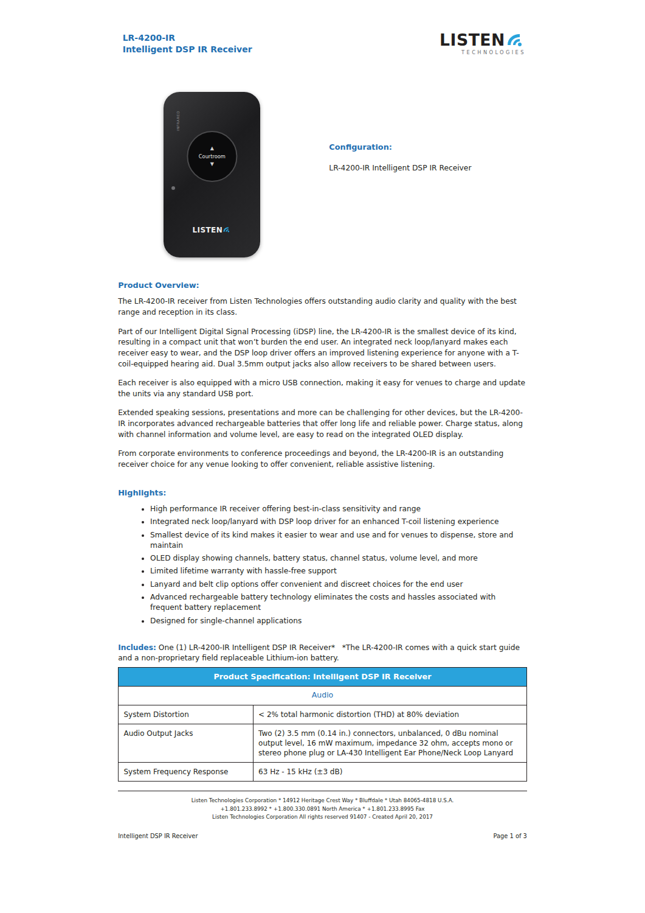LR-4200-IR
Intelligent DSP IR Receiver
LISTEN
TECHNOLOGIES
INFRARED
▲
Courtroom
▼
LISTEN
Configuration:
LR-4200-IR Intelligent DSP IR Receiver
Product Overview:
The LR-4200-IR receiver from Listen Technologies offers outstanding audio clarity and quality with the best range and reception in its class.
Part of our Intelligent Digital Signal Processing (iDSP) line, the LR-4200-IR is the smallest device of its kind, resulting in a compact unit that won’t burden the end user. An integrated neck loop/lanyard makes each receiver easy to wear, and the DSP loop driver offers an improved listening experience for anyone with a T-coil-equipped hearing aid. Dual 3.5mm output jacks also allow receivers to be shared between users.
Each receiver is also equipped with a micro USB connection, making it easy for venues to charge and update the units via any standard USB port.
Extended speaking sessions, presentations and more can be challenging for other devices, but the LR-4200-IR incorporates advanced rechargeable batteries that offer long life and reliable power. Charge status, along with channel information and volume level, are easy to read on the integrated OLED display.
From corporate environments to conference proceedings and beyond, the LR-4200-IR is an outstanding receiver choice for any venue looking to offer convenient, reliable assistive listening.
Highlights:
High performance IR receiver offering best-in-class sensitivity and range
Integrated neck loop/lanyard with DSP loop driver for an enhanced T-coil listening experience
Smallest device of its kind makes it easier to wear and use and for venues to dispense, store and maintain
OLED display showing channels, battery status, channel status, volume level, and more
Limited lifetime warranty with hassle-free support
Lanyard and belt clip options offer convenient and discreet choices for the end user
Advanced rechargeable battery technology eliminates the costs and hassles associated with frequent battery replacement
Designed for single-channel applications
Includes: One (1) LR-4200-IR Intelligent DSP IR Receiver* *The LR-4200-IR comes with a quick start guide and a non-proprietary field replaceable Lithium-ion battery.
| Product Specification: Intelligent DSP IR Receiver |
| --- |
| Audio |
| System Distortion | < 2% total harmonic distortion (THD) at 80% deviation |
| Audio Output Jacks | Two (2) 3.5 mm (0.14 in.) connectors, unbalanced, 0 dBu nominal output level, 16 mW maximum, impedance 32 ohm, accepts mono or stereo phone plug or LA-430 Intelligent Ear Phone/Neck Loop Lanyard |
| System Frequency Response | 63 Hz - 15 kHz (±3 dB) |
Listen Technologies Corporation * 14912 Heritage Crest Way * Bluffdale * Utah 84065-4818 U.S.A.
+1.801.233.8992 * +1.800.330.0891 North America * +1.801.233.8995 Fax
Listen Technologies Corporation All rights reserved 91407 - Created April 20, 2017
Intelligent DSP IR Receiver
Page 1 of 3